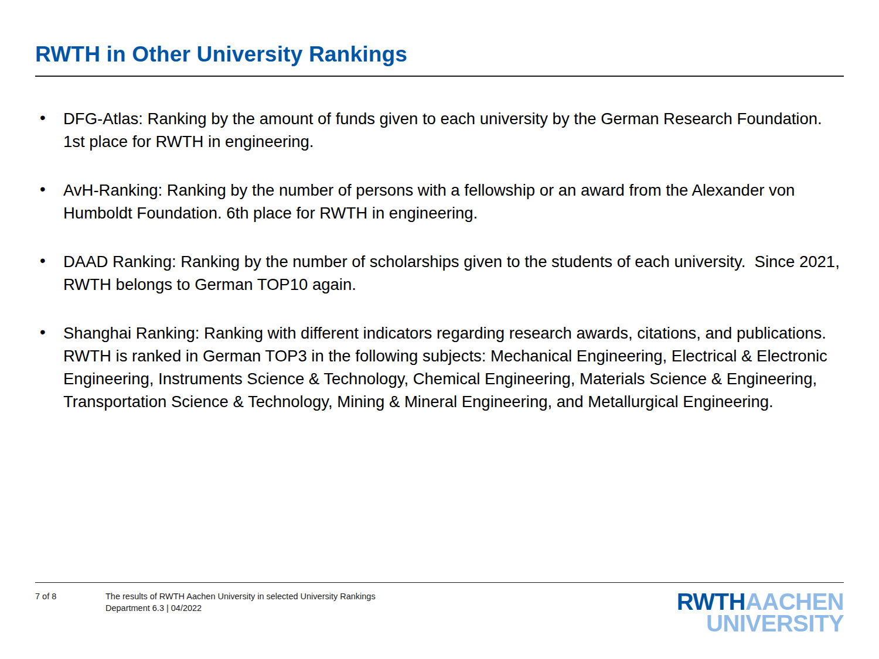RWTH in Other University Rankings
DFG-Atlas: Ranking by the amount of funds given to each university by the German Research Foundation. 1st place for RWTH in engineering.
AvH-Ranking: Ranking by the number of persons with a fellowship or an award from the Alexander von Humboldt Foundation. 6th place for RWTH in engineering.
DAAD Ranking: Ranking by the number of scholarships given to the students of each university. Since 2021, RWTH belongs to German TOP10 again.
Shanghai Ranking: Ranking with different indicators regarding research awards, citations, and publications. RWTH is ranked in German TOP3 in the following subjects: Mechanical Engineering, Electrical & Electronic Engineering, Instruments Science & Technology, Chemical Engineering, Materials Science & Engineering, Transportation Science & Technology, Mining & Mineral Engineering, and Metallurgical Engineering.
7 of 8
The results of RWTH Aachen University in selected University Rankings
Department 6.3 | 04/2022
RWTH AACHEN
UNIVERSITY